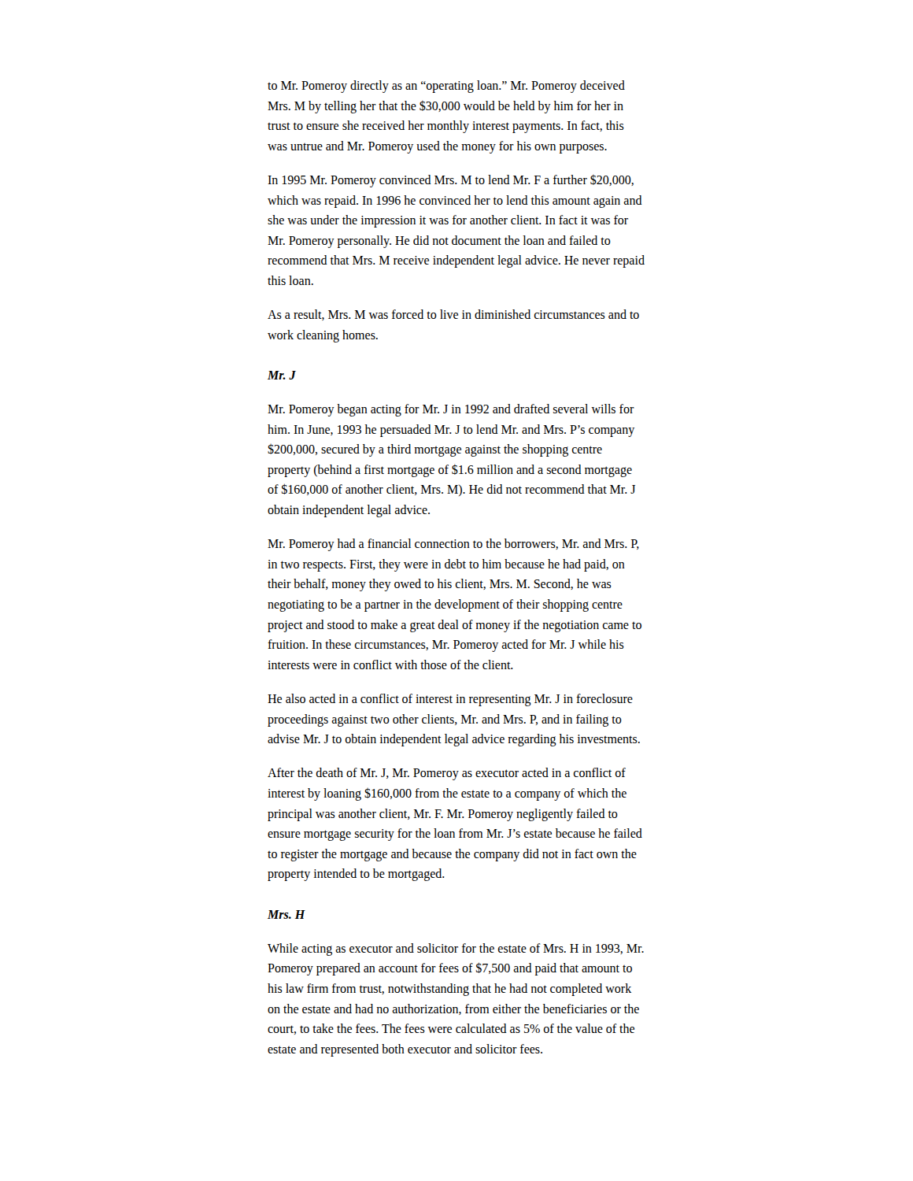to Mr. Pomeroy directly as an “operating loan.” Mr. Pomeroy deceived Mrs. M by telling her that the $30,000 would be held by him for her in trust to ensure she received her monthly interest payments. In fact, this was untrue and Mr. Pomeroy used the money for his own purposes.
In 1995 Mr. Pomeroy convinced Mrs. M to lend Mr. F a further $20,000, which was repaid. In 1996 he convinced her to lend this amount again and she was under the impression it was for another client. In fact it was for Mr. Pomeroy personally. He did not document the loan and failed to recommend that Mrs. M receive independent legal advice. He never repaid this loan.
As a result, Mrs. M was forced to live in diminished circumstances and to work cleaning homes.
Mr. J
Mr. Pomeroy began acting for Mr. J in 1992 and drafted several wills for him. In June, 1993 he persuaded Mr. J to lend Mr. and Mrs. P’s company $200,000, secured by a third mortgage against the shopping centre property (behind a first mortgage of $1.6 million and a second mortgage of $160,000 of another client, Mrs. M). He did not recommend that Mr. J obtain independent legal advice.
Mr. Pomeroy had a financial connection to the borrowers, Mr. and Mrs. P, in two respects. First, they were in debt to him because he had paid, on their behalf, money they owed to his client, Mrs. M. Second, he was negotiating to be a partner in the development of their shopping centre project and stood to make a great deal of money if the negotiation came to fruition. In these circumstances, Mr. Pomeroy acted for Mr. J while his interests were in conflict with those of the client.
He also acted in a conflict of interest in representing Mr. J in foreclosure proceedings against two other clients, Mr. and Mrs. P, and in failing to advise Mr. J to obtain independent legal advice regarding his investments.
After the death of Mr. J, Mr. Pomeroy as executor acted in a conflict of interest by loaning $160,000 from the estate to a company of which the principal was another client, Mr. F. Mr. Pomeroy negligently failed to ensure mortgage security for the loan from Mr. J’s estate because he failed to register the mortgage and because the company did not in fact own the property intended to be mortgaged.
Mrs. H
While acting as executor and solicitor for the estate of Mrs. H in 1993, Mr. Pomeroy prepared an account for fees of $7,500 and paid that amount to his law firm from trust, notwithstanding that he had not completed work on the estate and had no authorization, from either the beneficiaries or the court, to take the fees. The fees were calculated as 5% of the value of the estate and represented both executor and solicitor fees.